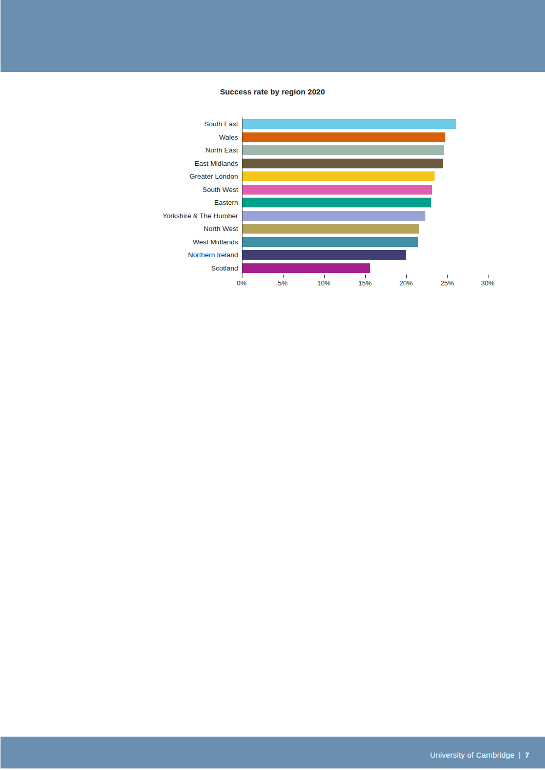Success rate by region 2020
South East
Wales
North East
East Midlands
Greater London
South West
Eastern
Yorkshire & The Humber
North West
West Midlands
Northern Ireland
Scotland
0%
5%
10%
15%
20%
25%
30%
University of Cambridge|7